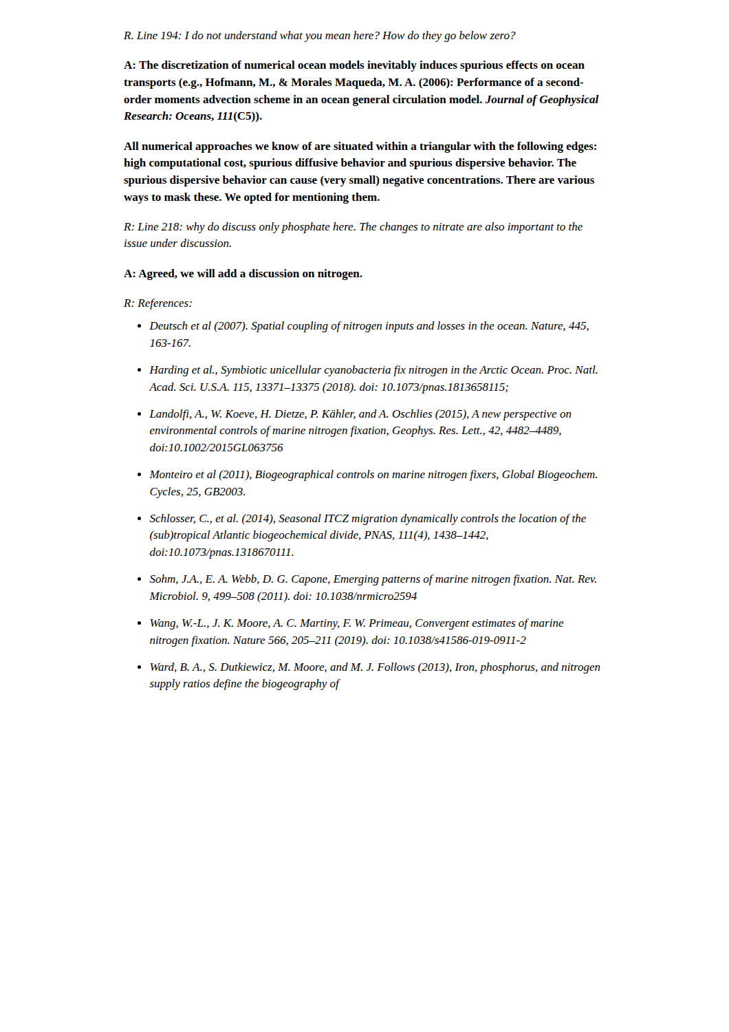R. Line 194: I do not understand what you mean here? How do they go below zero?
A: The discretization of numerical ocean models inevitably induces spurious effects on ocean transports (e.g., Hofmann, M., & Morales Maqueda, M. A. (2006): Performance of a second-order moments advection scheme in an ocean general circulation model. Journal of Geophysical Research: Oceans, 111(C5)).
All numerical approaches we know of are situated within a triangular with the following edges: high computational cost, spurious diffusive behavior and spurious dispersive behavior. The spurious dispersive behavior can cause (very small) negative concentrations. There are various ways to mask these. We opted for mentioning them.
R: Line 218: why do discuss only phosphate here. The changes to nitrate are also important to the issue under discussion.
A: Agreed, we will add a discussion on nitrogen.
R: References:
Deutsch et al (2007). Spatial coupling of nitrogen inputs and losses in the ocean. Nature, 445, 163-167.
Harding et al., Symbiotic unicellular cyanobacteria fix nitrogen in the Arctic Ocean. Proc. Natl. Acad. Sci. U.S.A. 115, 13371–13375 (2018). doi: 10.1073/pnas.1813658115;
Landolfi, A., W. Koeve, H. Dietze, P. Kähler, and A. Oschlies (2015), A new perspective on environmental controls of marine nitrogen fixation, Geophys. Res. Lett., 42, 4482–4489, doi:10.1002/2015GL063756
Monteiro et al (2011), Biogeographical controls on marine nitrogen fixers, Global Biogeochem. Cycles, 25, GB2003.
Schlosser, C., et al. (2014), Seasonal ITCZ migration dynamically controls the location of the (sub)tropical Atlantic biogeochemical divide, PNAS, 111(4), 1438–1442, doi:10.1073/pnas.1318670111.
Sohm, J.A., E. A. Webb, D. G. Capone, Emerging patterns of marine nitrogen fixation. Nat. Rev. Microbiol. 9, 499–508 (2011). doi: 10.1038/nrmicro2594
Wang, W.-L., J. K. Moore, A. C. Martiny, F. W. Primeau, Convergent estimates of marine nitrogen fixation. Nature 566, 205–211 (2019). doi: 10.1038/s41586-019-0911-2
Ward, B. A., S. Dutkiewicz, M. Moore, and M. J. Follows (2013), Iron, phosphorus, and nitrogen supply ratios define the biogeography of